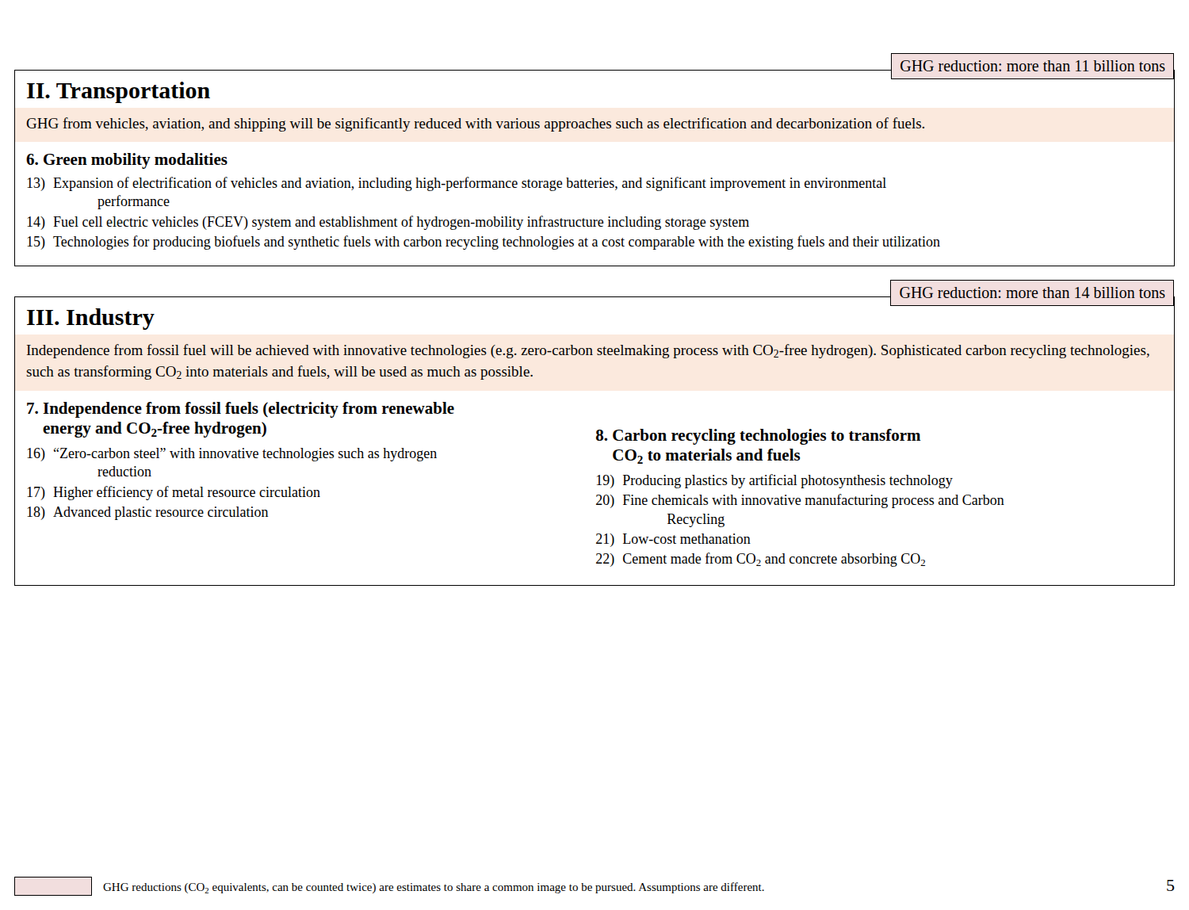GHG reduction: more than 11 billion tons
II. Transportation
GHG from vehicles, aviation, and shipping will be significantly reduced with various approaches such as electrification and decarbonization of fuels.
6. Green mobility modalities
13) Expansion of electrification of vehicles and aviation, including high-performance storage batteries, and significant improvement in environmentalperformance
14) Fuel cell electric vehicles (FCEV) system and establishment of hydrogen-mobility infrastructure including storage system
15) Technologies for producing biofuels and synthetic fuels with carbon recycling technologies at a cost comparable with the existing fuels and their utilization
GHG reduction: more than 14 billion tons
III. Industry
Independence from fossil fuel will be achieved with innovative technologies (e.g. zero-carbon steelmaking process with CO2-free hydrogen). Sophisticated carbon recycling technologies, such as transforming CO2 into materials and fuels, will be used as much as possible.
7. Independence from fossil fuels (electricity from renewable
energy and CO2-free hydrogen)
16)“Zero-carbon steel” with innovative technologies such as hydrogenreduction
17) Higher efficiency of metal resource circulation
18) Advanced plastic resource circulation
8. Carbon recycling technologies to transform
CO2 to materials and fuels
19) Producing plastics by artificial photosynthesis technology
20) Fine chemicals with innovative manufacturing process and CarbonRecycling
21) Low-cost methanation
22) Cement made from CO2 and concrete absorbing CO2
GHG reductions (CO2 equivalents, can be counted twice) are estimates to share a common image to be pursued. Assumptions are different.
5